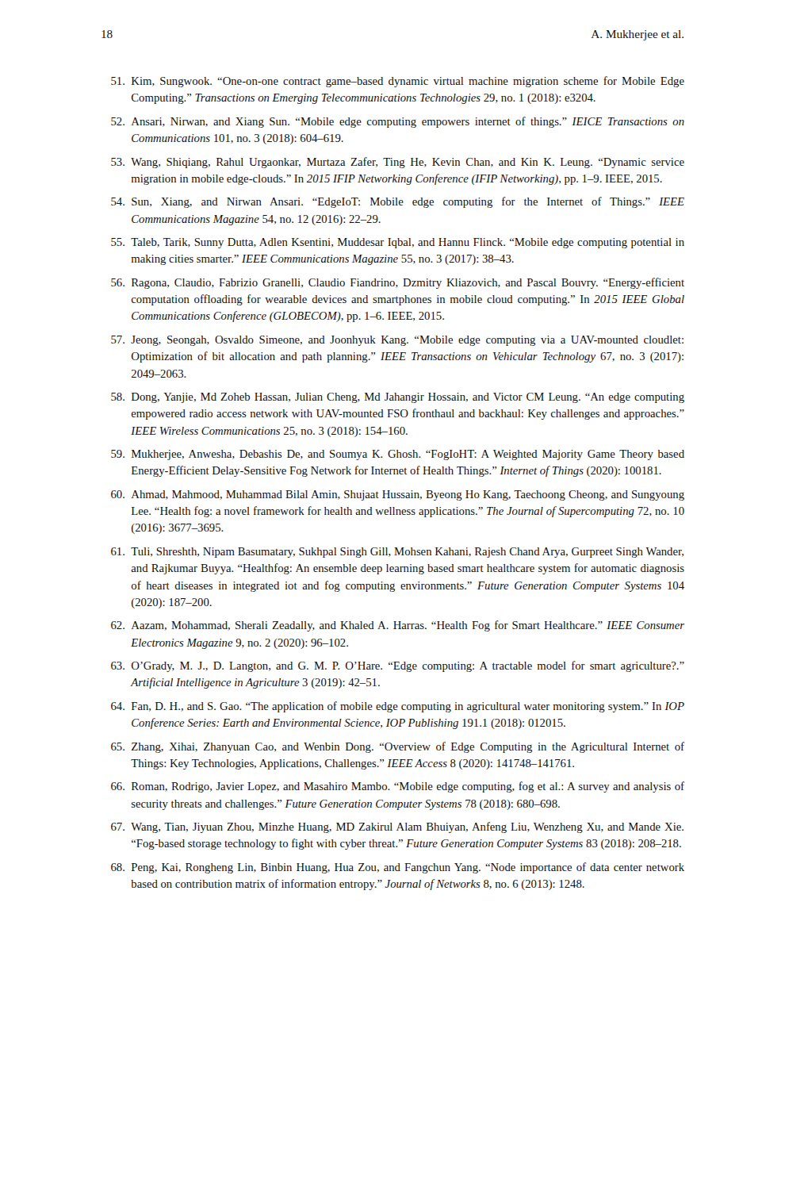18 A. Mukherjee et al.
Kim, Sungwook. “One-on-one contract game–based dynamic virtual machine migration scheme for Mobile Edge Computing.” Transactions on Emerging Telecommunications Technologies 29, no. 1 (2018): e3204.
Ansari, Nirwan, and Xiang Sun. “Mobile edge computing empowers internet of things.” IEICE Transactions on Communications 101, no. 3 (2018): 604–619.
Wang, Shiqiang, Rahul Urgaonkar, Murtaza Zafer, Ting He, Kevin Chan, and Kin K. Leung. “Dynamic service migration in mobile edge-clouds.” In 2015 IFIP Networking Conference (IFIP Networking), pp. 1–9. IEEE, 2015.
Sun, Xiang, and Nirwan Ansari. “EdgeIoT: Mobile edge computing for the Internet of Things.” IEEE Communications Magazine 54, no. 12 (2016): 22–29.
Taleb, Tarik, Sunny Dutta, Adlen Ksentini, Muddesar Iqbal, and Hannu Flinck. “Mobile edge computing potential in making cities smarter.” IEEE Communications Magazine 55, no. 3 (2017): 38–43.
Ragona, Claudio, Fabrizio Granelli, Claudio Fiandrino, Dzmitry Kliazovich, and Pascal Bouvry. “Energy-efficient computation offloading for wearable devices and smartphones in mobile cloud computing.” In 2015 IEEE Global Communications Conference (GLOBECOM), pp. 1–6. IEEE, 2015.
Jeong, Seongah, Osvaldo Simeone, and Joonhyuk Kang. “Mobile edge computing via a UAV-mounted cloudlet: Optimization of bit allocation and path planning.” IEEE Transactions on Vehicular Technology 67, no. 3 (2017): 2049–2063.
Dong, Yanjie, Md Zoheb Hassan, Julian Cheng, Md Jahangir Hossain, and Victor CM Leung. “An edge computing empowered radio access network with UAV-mounted FSO fronthaul and backhaul: Key challenges and approaches.” IEEE Wireless Communications 25, no. 3 (2018): 154–160.
Mukherjee, Anwesha, Debashis De, and Soumya K. Ghosh. “FogIoHT: A Weighted Majority Game Theory based Energy-Efficient Delay-Sensitive Fog Network for Internet of Health Things.” Internet of Things (2020): 100181.
Ahmad, Mahmood, Muhammad Bilal Amin, Shujaat Hussain, Byeong Ho Kang, Taechoong Cheong, and Sungyoung Lee. “Health fog: a novel framework for health and wellness applications.” The Journal of Supercomputing 72, no. 10 (2016): 3677–3695.
Tuli, Shreshth, Nipam Basumatary, Sukhpal Singh Gill, Mohsen Kahani, Rajesh Chand Arya, Gurpreet Singh Wander, and Rajkumar Buyya. “Healthfog: An ensemble deep learning based smart healthcare system for automatic diagnosis of heart diseases in integrated iot and fog computing environments.” Future Generation Computer Systems 104 (2020): 187–200.
Aazam, Mohammad, Sherali Zeadally, and Khaled A. Harras. “Health Fog for Smart Healthcare.” IEEE Consumer Electronics Magazine 9, no. 2 (2020): 96–102.
O’Grady, M. J., D. Langton, and G. M. P. O’Hare. “Edge computing: A tractable model for smart agriculture?.” Artificial Intelligence in Agriculture 3 (2019): 42–51.
Fan, D. H., and S. Gao. “The application of mobile edge computing in agricultural water monitoring system.” In IOP Conference Series: Earth and Environmental Science, IOP Publishing 191.1 (2018): 012015.
Zhang, Xihai, Zhanyuan Cao, and Wenbin Dong. “Overview of Edge Computing in the Agricultural Internet of Things: Key Technologies, Applications, Challenges.” IEEE Access 8 (2020): 141748–141761.
Roman, Rodrigo, Javier Lopez, and Masahiro Mambo. “Mobile edge computing, fog et al.: A survey and analysis of security threats and challenges.” Future Generation Computer Systems 78 (2018): 680–698.
Wang, Tian, Jiyuan Zhou, Minzhe Huang, MD Zakirul Alam Bhuiyan, Anfeng Liu, Wenzheng Xu, and Mande Xie. “Fog-based storage technology to fight with cyber threat.” Future Generation Computer Systems 83 (2018): 208–218.
Peng, Kai, Rongheng Lin, Binbin Huang, Hua Zou, and Fangchun Yang. “Node importance of data center network based on contribution matrix of information entropy.” Journal of Networks 8, no. 6 (2013): 1248.